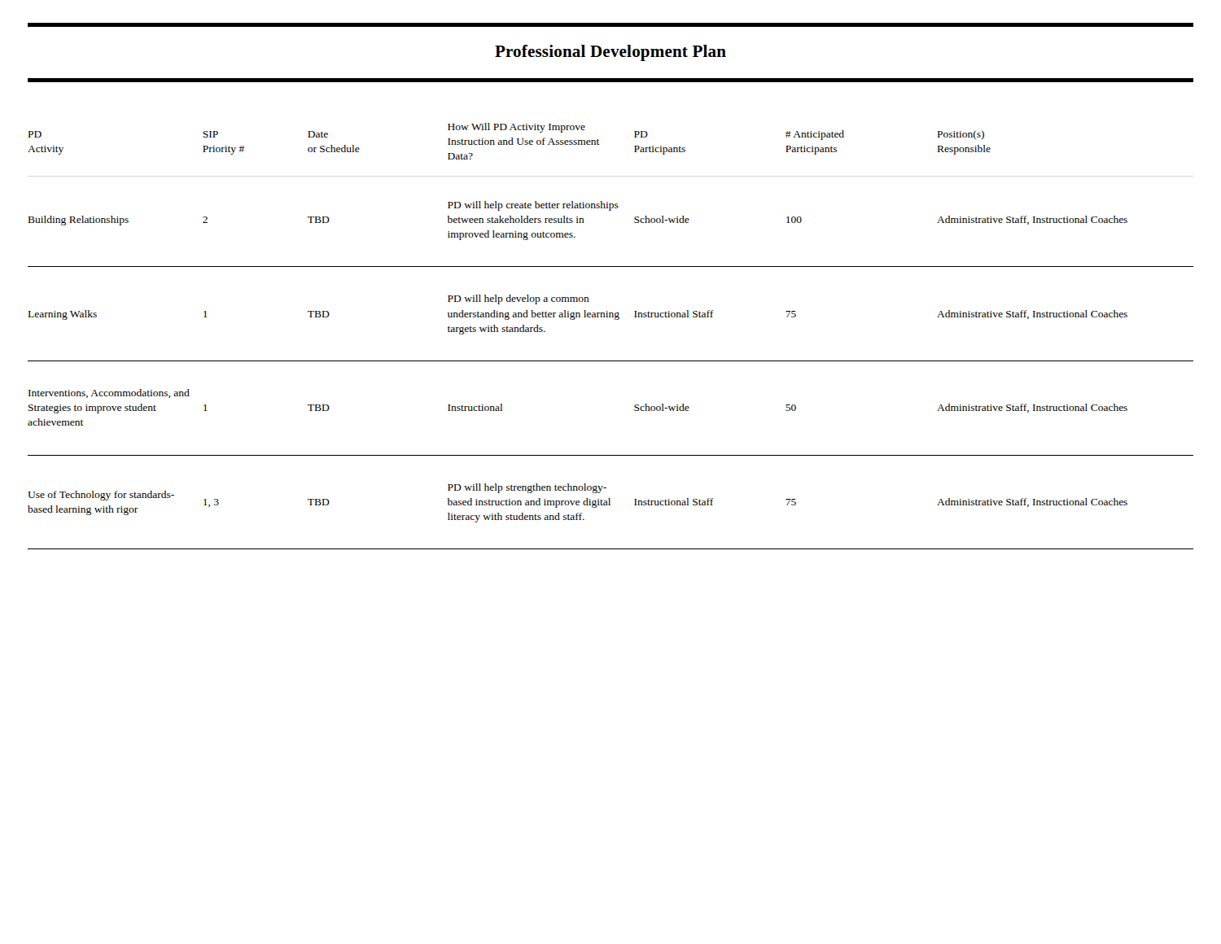Professional Development Plan
| PD Activity | SIP Priority # | Date or Schedule | How Will PD Activity Improve Instruction and Use of Assessment Data? | PD Participants | # Anticipated Participants | Position(s) Responsible |
| --- | --- | --- | --- | --- | --- | --- |
| Building Relationships | 2 | TBD | PD will help create better relationships between stakeholders results in improved learning outcomes. | School-wide | 100 | Administrative Staff, Instructional Coaches |
| Learning Walks | 1 | TBD | PD will help develop a common understanding and better align learning targets with standards. | Instructional Staff | 75 | Administrative Staff, Instructional Coaches |
| Interventions, Accommodations, and Strategies to improve student achievement | 1 | TBD | Instructional | School-wide | 50 | Administrative Staff, Instructional Coaches |
| Use of Technology for standards-based learning with rigor | 1, 3 | TBD | PD will help strengthen technology-based instruction and improve digital literacy with students and staff. | Instructional Staff | 75 | Administrative Staff, Instructional Coaches |